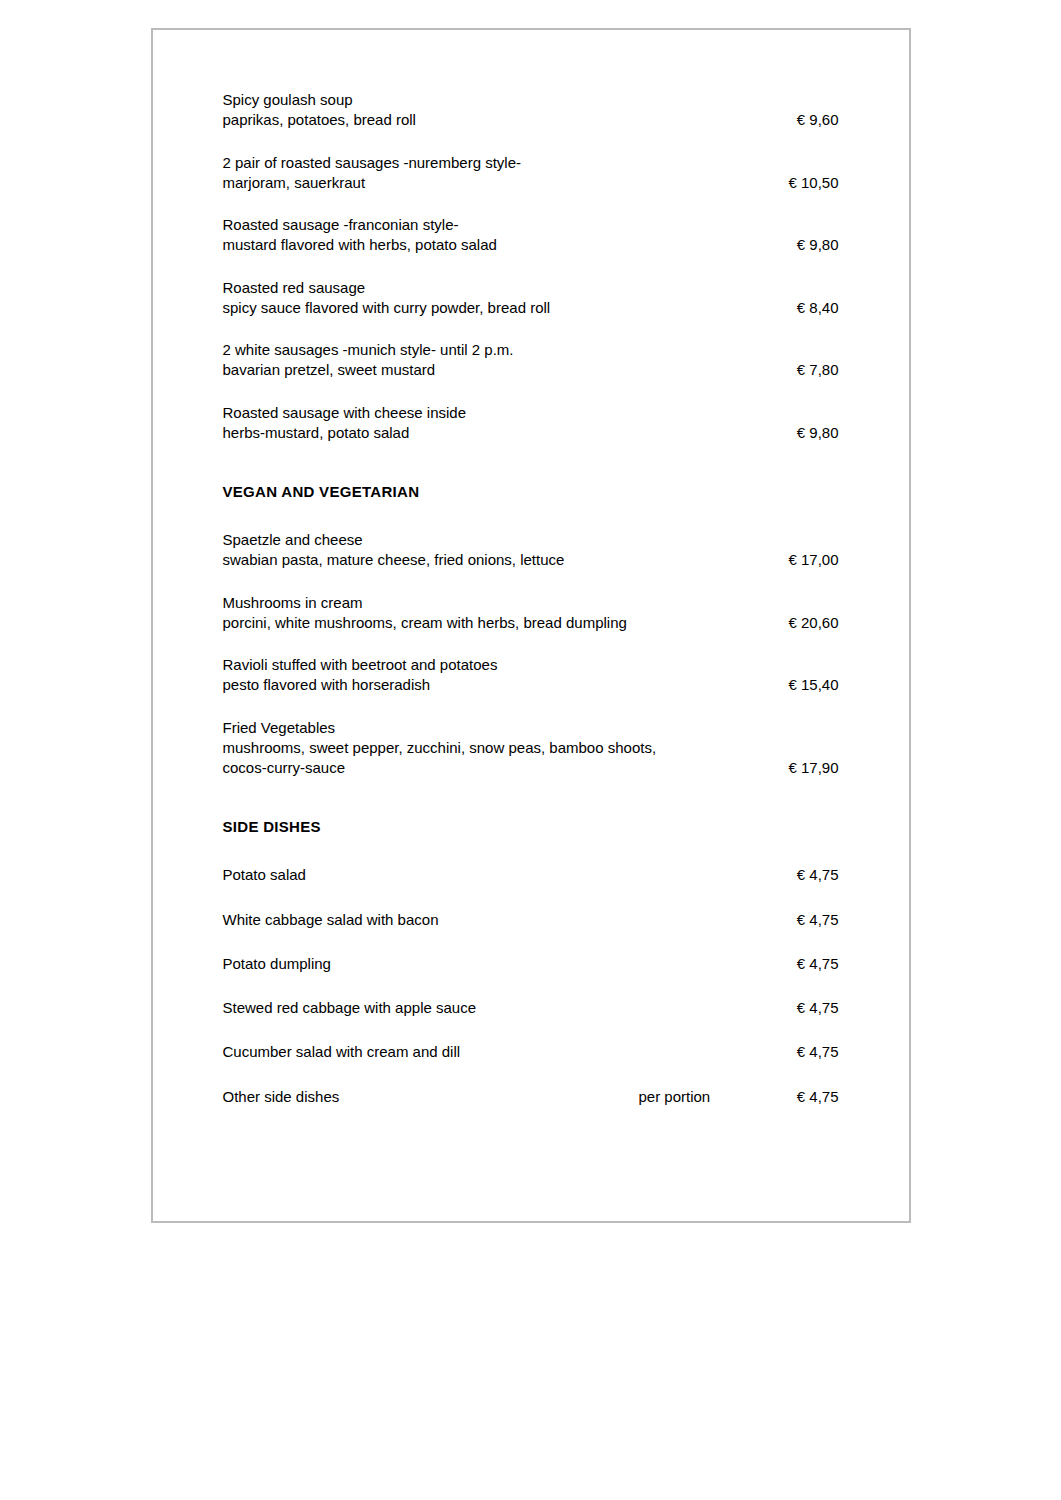Spicy goulash soup
paprikas, potatoes, bread roll
€ 9,60
2 pair of roasted sausages -nuremberg style-
marjoram, sauerkraut
€ 10,50
Roasted sausage -franconian style-
mustard flavored with herbs, potato salad
€ 9,80
Roasted red sausage
spicy sauce flavored with curry powder, bread roll
€ 8,40
2 white sausages -munich style- until 2 p.m.
bavarian pretzel, sweet mustard
€ 7,80
Roasted sausage with cheese inside
herbs-mustard, potato salad
€ 9,80
VEGAN AND VEGETARIAN
Spaetzle and cheese
swabian pasta, mature cheese, fried onions, lettuce
€ 17,00
Mushrooms in cream
porcini, white mushrooms, cream with herbs, bread dumpling
€ 20,60
Ravioli stuffed with beetroot and potatoes
pesto flavored with horseradish
€ 15,40
Fried Vegetables
mushrooms, sweet pepper, zucchini, snow peas, bamboo shoots,
cocos-curry-sauce
€ 17,90
SIDE DISHES
Potato salad
€ 4,75
White cabbage salad with bacon
€ 4,75
Potato dumpling
€ 4,75
Stewed red cabbage with apple sauce
€ 4,75
Cucumber salad with cream and dill
€ 4,75
Other side dishes
per portion
€ 4,75